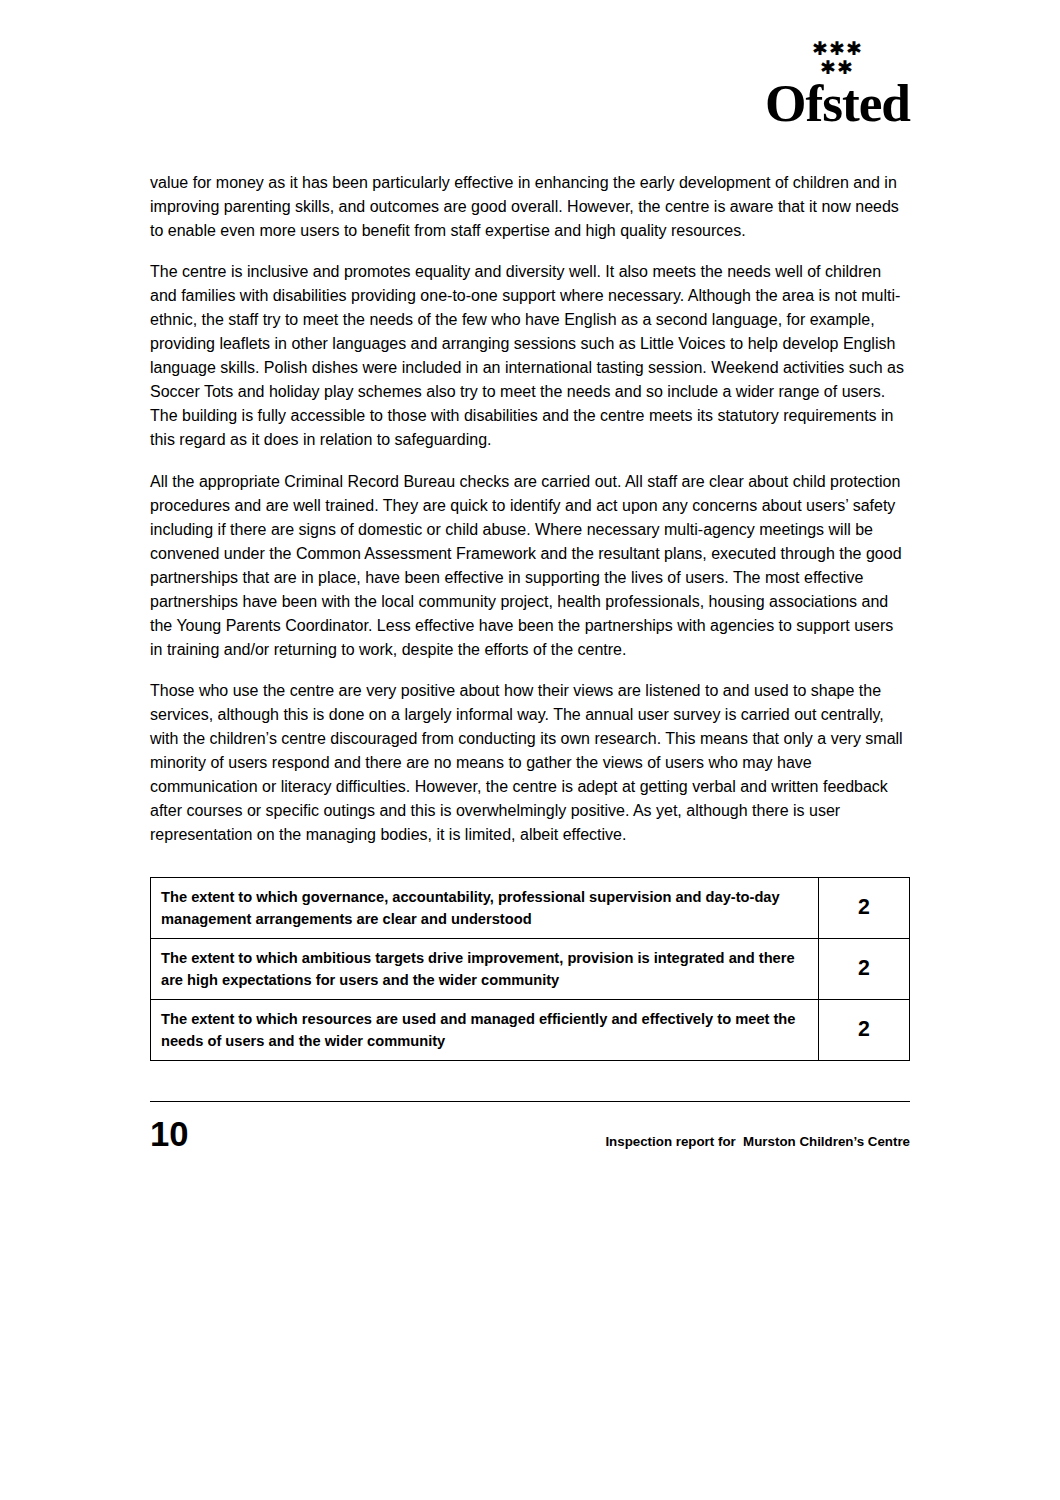✱✱✱
✱✱
Ofsted
value for money as it has been particularly effective in enhancing the early development of children and in improving parenting skills, and outcomes are good overall. However, the centre is aware that it now needs to enable even more users to benefit from staff expertise and high quality resources.
The centre is inclusive and promotes equality and diversity well. It also meets the needs well of children and families with disabilities providing one-to-one support where necessary. Although the area is not multi-ethnic, the staff try to meet the needs of the few who have English as a second language, for example, providing leaflets in other languages and arranging sessions such as Little Voices to help develop English language skills. Polish dishes were included in an international tasting session. Weekend activities such as Soccer Tots and holiday play schemes also try to meet the needs and so include a wider range of users. The building is fully accessible to those with disabilities and the centre meets its statutory requirements in this regard as it does in relation to safeguarding.
All the appropriate Criminal Record Bureau checks are carried out. All staff are clear about child protection procedures and are well trained. They are quick to identify and act upon any concerns about users’ safety including if there are signs of domestic or child abuse. Where necessary multi-agency meetings will be convened under the Common Assessment Framework and the resultant plans, executed through the good partnerships that are in place, have been effective in supporting the lives of users. The most effective partnerships have been with the local community project, health professionals, housing associations and the Young Parents Coordinator. Less effective have been the partnerships with agencies to support users in training and/or returning to work, despite the efforts of the centre.
Those who use the centre are very positive about how their views are listened to and used to shape the services, although this is done on a largely informal way. The annual user survey is carried out centrally, with the children’s centre discouraged from conducting its own research. This means that only a very small minority of users respond and there are no means to gather the views of users who may have communication or literacy difficulties. However, the centre is adept at getting verbal and written feedback after courses or specific outings and this is overwhelmingly positive. As yet, although there is user representation on the managing bodies, it is limited, albeit effective.
| The extent to which governance, accountability, professional supervision and day-to-day management arrangements are clear and understood | 2 |
| The extent to which ambitious targets drive improvement, provision is integrated and there are high expectations for users and the wider community | 2 |
| The extent to which resources are used and managed efficiently and effectively to meet the needs of users and the wider community | 2 |
10
Inspection report for Murston Children’s Centre